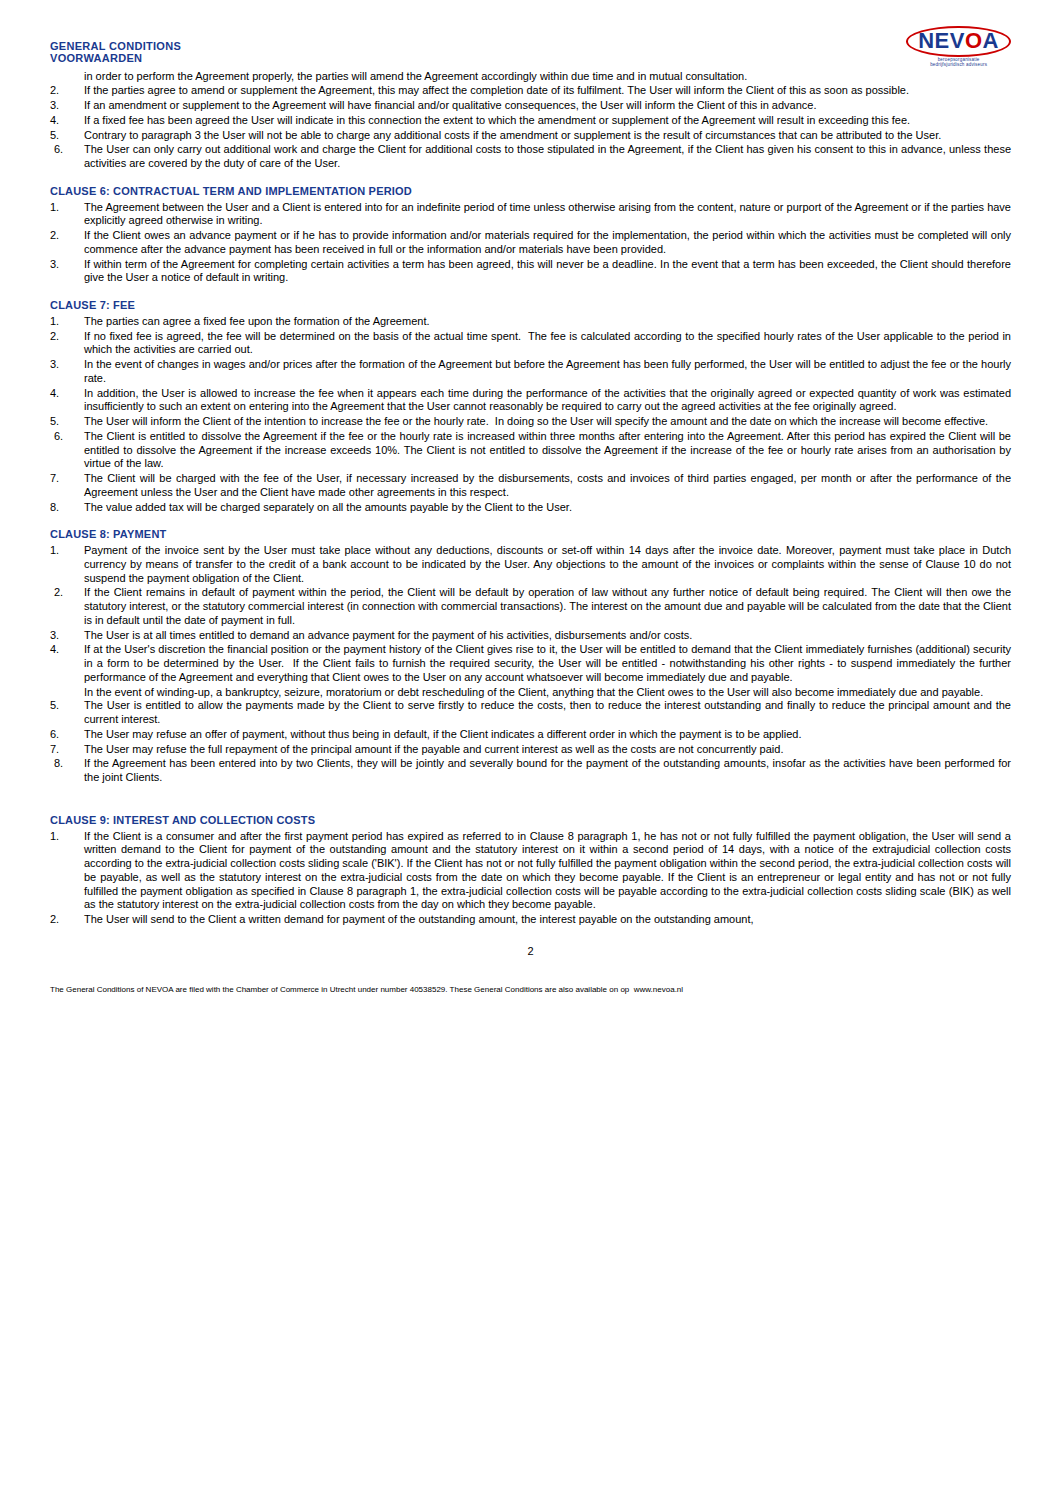GENERAL CONDITIONS
VOORWAARDEN
NEVOA
beroepsorganisatie
bedrijfsjuridisch adviseurs
in order to perform the Agreement properly, the parties will amend the Agreement accordingly within due time and in mutual consultation.
2. If the parties agree to amend or supplement the Agreement, this may affect the completion date of its fulfilment. The User will inform the Client of this as soon as possible.
3. If an amendment or supplement to the Agreement will have financial and/or qualitative consequences, the User will inform the Client of this in advance.
4. If a fixed fee has been agreed the User will indicate in this connection the extent to which the amendment or supplement of the Agreement will result in exceeding this fee.
5. Contrary to paragraph 3 the User will not be able to charge any additional costs if the amendment or supplement is the result of circumstances that can be attributed to the User.
6. The User can only carry out additional work and charge the Client for additional costs to those stipulated in the Agreement, if the Client has given his consent to this in advance, unless these activities are covered by the duty of care of the User.
CLAUSE 6: CONTRACTUAL TERM AND IMPLEMENTATION PERIOD
1. The Agreement between the User and a Client is entered into for an indefinite period of time unless otherwise arising from the content, nature or purport of the Agreement or if the parties have explicitly agreed otherwise in writing.
2. If the Client owes an advance payment or if he has to provide information and/or materials required for the implementation, the period within which the activities must be completed will only commence after the advance payment has been received in full or the information and/or materials have been provided.
3. If within term of the Agreement for completing certain activities a term has been agreed, this will never be a deadline. In the event that a term has been exceeded, the Client should therefore give the User a notice of default in writing.
CLAUSE 7: FEE
1. The parties can agree a fixed fee upon the formation of the Agreement.
2. If no fixed fee is agreed, the fee will be determined on the basis of the actual time spent. The fee is calculated according to the specified hourly rates of the User applicable to the period in which the activities are carried out.
3. In the event of changes in wages and/or prices after the formation of the Agreement but before the Agreement has been fully performed, the User will be entitled to adjust the fee or the hourly rate.
4. In addition, the User is allowed to increase the fee when it appears each time during the performance of the activities that the originally agreed or expected quantity of work was estimated insufficiently to such an extent on entering into the Agreement that the User cannot reasonably be required to carry out the agreed activities at the fee originally agreed.
5. The User will inform the Client of the intention to increase the fee or the hourly rate. In doing so the User will specify the amount and the date on which the increase will become effective.
6. The Client is entitled to dissolve the Agreement if the fee or the hourly rate is increased within three months after entering into the Agreement. After this period has expired the Client will be entitled to dissolve the Agreement if the increase exceeds 10%. The Client is not entitled to dissolve the Agreement if the increase of the fee or hourly rate arises from an authorisation by virtue of the law.
7. The Client will be charged with the fee of the User, if necessary increased by the disbursements, costs and invoices of third parties engaged, per month or after the performance of the Agreement unless the User and the Client have made other agreements in this respect.
8. The value added tax will be charged separately on all the amounts payable by the Client to the User.
CLAUSE 8: PAYMENT
1. Payment of the invoice sent by the User must take place without any deductions, discounts or set-off within 14 days after the invoice date. Moreover, payment must take place in Dutch currency by means of transfer to the credit of a bank account to be indicated by the User. Any objections to the amount of the invoices or complaints within the sense of Clause 10 do not suspend the payment obligation of the Client.
2. If the Client remains in default of payment within the period, the Client will be default by operation of law without any further notice of default being required. The Client will then owe the statutory interest, or the statutory commercial interest (in connection with commercial transactions). The interest on the amount due and payable will be calculated from the date that the Client is in default until the date of payment in full.
3. The User is at all times entitled to demand an advance payment for the payment of his activities, disbursements and/or costs.
4. If at the User's discretion the financial position or the payment history of the Client gives rise to it, the User will be entitled to demand that the Client immediately furnishes (additional) security in a form to be determined by the User. If the Client fails to furnish the required security, the User will be entitled - notwithstanding his other rights - to suspend immediately the further performance of the Agreement and everything that Client owes to the User on any account whatsoever will become immediately due and payable.
In the event of winding-up, a bankruptcy, seizure, moratorium or debt rescheduling of the Client, anything that the Client owes to the User will also become immediately due and payable.
5. The User is entitled to allow the payments made by the Client to serve firstly to reduce the costs, then to reduce the interest outstanding and finally to reduce the principal amount and the current interest.
6. The User may refuse an offer of payment, without thus being in default, if the Client indicates a different order in which the payment is to be applied.
7. The User may refuse the full repayment of the principal amount if the payable and current interest as well as the costs are not concurrently paid.
8. If the Agreement has been entered into by two Clients, they will be jointly and severally bound for the payment of the outstanding amounts, insofar as the activities have been performed for the joint Clients.
CLAUSE 9: INTEREST AND COLLECTION COSTS
1. If the Client is a consumer and after the first payment period has expired as referred to in Clause 8 paragraph 1, he has not or not fully fulfilled the payment obligation, the User will send a written demand to the Client for payment of the outstanding amount and the statutory interest on it within a second period of 14 days, with a notice of the extrajudicial collection costs according to the extra-judicial collection costs sliding scale ('BIK'). If the Client has not or not fully fulfilled the payment obligation within the second period, the extra-judicial collection costs will be payable, as well as the statutory interest on the extra-judicial costs from the date on which they become payable. If the Client is an entrepreneur or legal entity and has not or not fully fulfilled the payment obligation as specified in Clause 8 paragraph 1, the extra-judicial collection costs will be payable according to the extra-judicial collection costs sliding scale (BIK) as well as the statutory interest on the extra-judicial collection costs from the day on which they become payable.
2. The User will send to the Client a written demand for payment of the outstanding amount, the interest payable on the outstanding amount,
2
The General Conditions of NEVOA are filed with the Chamber of Commerce in Utrecht under number 40538529. These General Conditions are also available on op www.nevoa.nl